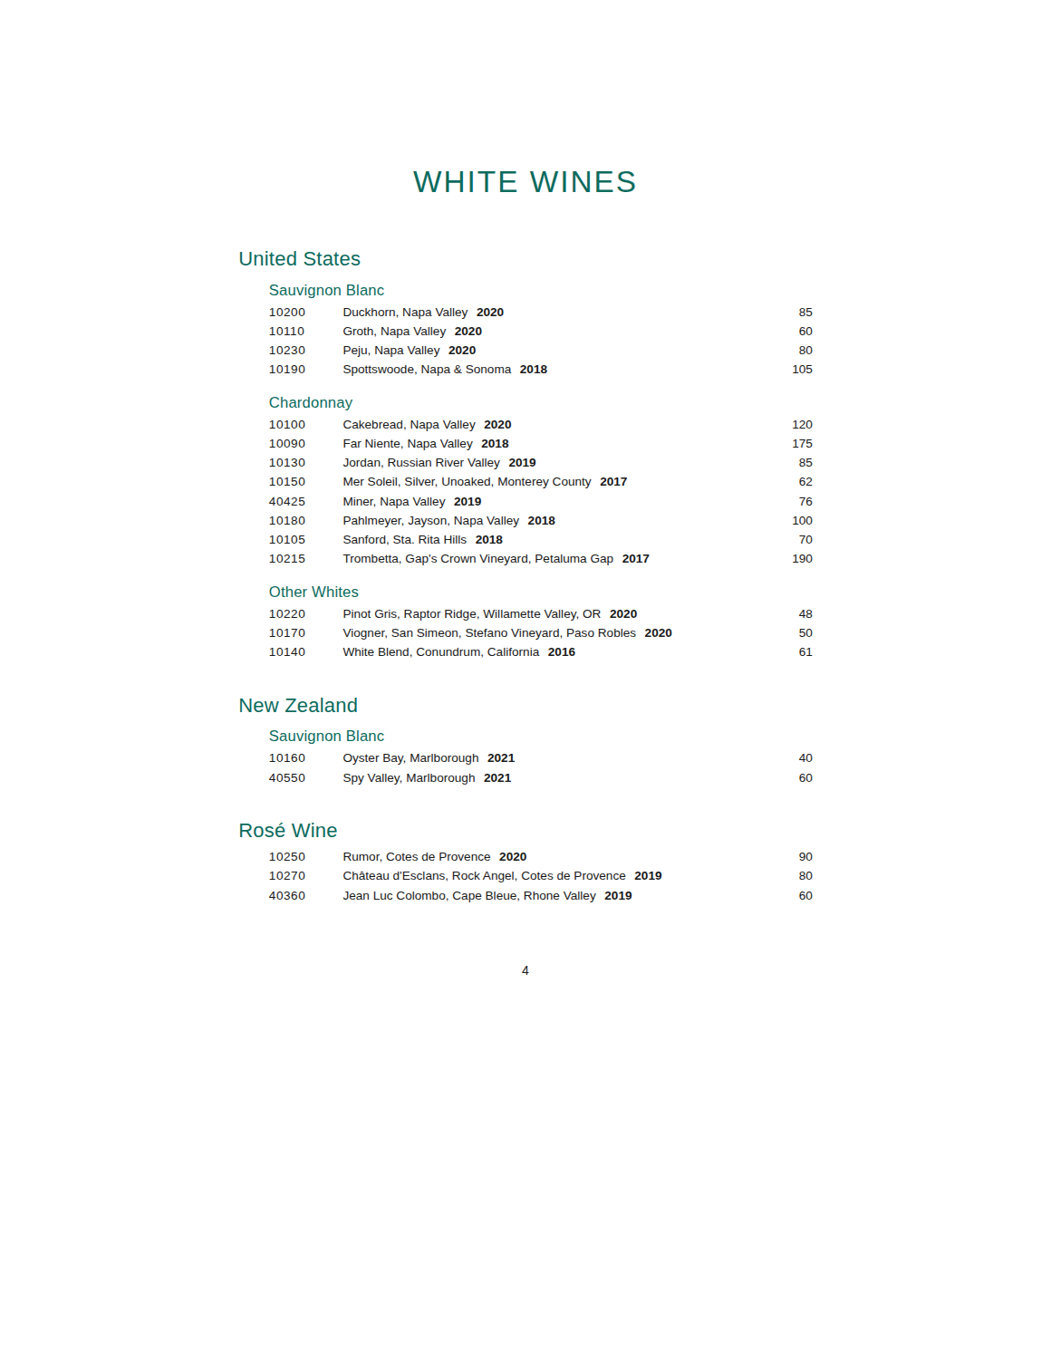WHITE WINES
United States
Sauvignon Blanc
| 10200 | Duckhorn, Napa Valley 2020 | 85 |
| 10110 | Groth, Napa Valley 2020 | 60 |
| 10230 | Peju, Napa Valley 2020 | 80 |
| 10190 | Spottswoode, Napa & Sonoma 2018 | 105 |
Chardonnay
| 10100 | Cakebread, Napa Valley 2020 | 120 |
| 10090 | Far Niente, Napa Valley 2018 | 175 |
| 10130 | Jordan, Russian River Valley 2019 | 85 |
| 10150 | Mer Soleil, Silver, Unoaked, Monterey County 2017 | 62 |
| 40425 | Miner, Napa Valley 2019 | 76 |
| 10180 | Pahlmeyer, Jayson, Napa Valley 2018 | 100 |
| 10105 | Sanford, Sta. Rita Hills 2018 | 70 |
| 10215 | Trombetta, Gap's Crown Vineyard, Petaluma Gap 2017 | 190 |
Other Whites
| 10220 | Pinot Gris, Raptor Ridge, Willamette Valley, OR 2020 | 48 |
| 10170 | Viogner, San Simeon, Stefano Vineyard, Paso Robles 2020 | 50 |
| 10140 | White Blend, Conundrum, California 2016 | 61 |
New Zealand
Sauvignon Blanc
| 10160 | Oyster Bay, Marlborough 2021 | 40 |
| 40550 | Spy Valley, Marlborough 2021 | 60 |
Rosé Wine
| 10250 | Rumor, Cotes de Provence 2020 | 90 |
| 10270 | Château d'Esclans, Rock Angel, Cotes de Provence 2019 | 80 |
| 40360 | Jean Luc Colombo, Cape Bleue, Rhone Valley 2019 | 60 |
4